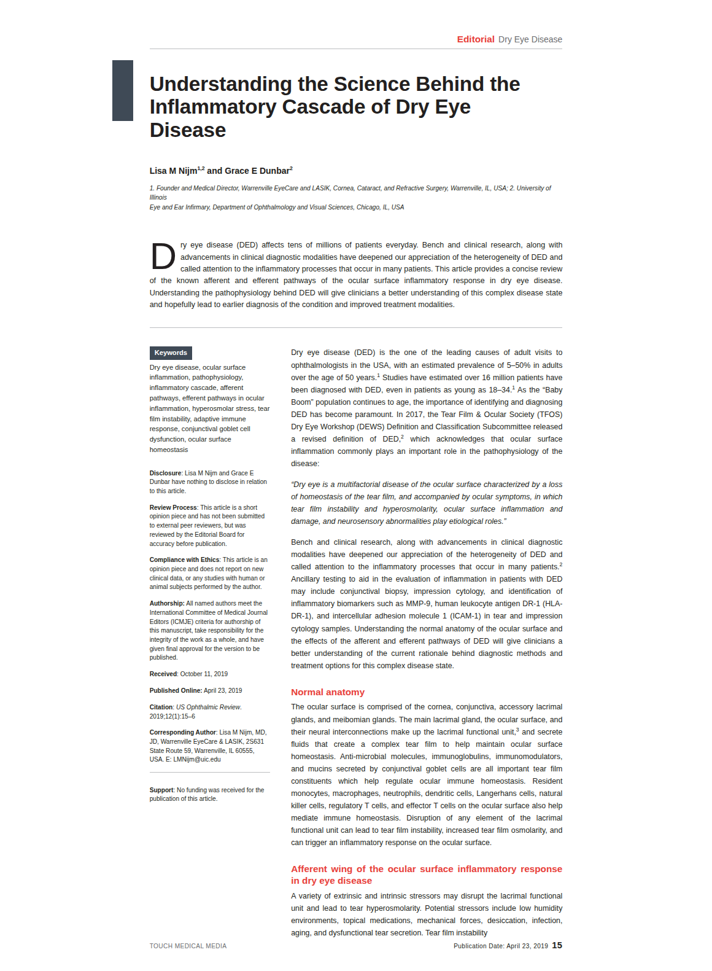Editorial Dry Eye Disease
Understanding the Science Behind the
Inflammatory Cascade of Dry Eye Disease
Lisa M Nijm1,2 and Grace E Dunbar2
1. Founder and Medical Director, Warrenville EyeCare and LASIK, Cornea, Cataract, and Refractive Surgery, Warrenville, IL, USA; 2. University of Illinois
Eye and Ear Infirmary, Department of Ophthalmology and Visual Sciences, Chicago, IL, USA
Dry eye disease (DED) affects tens of millions of patients everyday. Bench and clinical research, along with advancements in clinical diagnostic modalities have deepened our appreciation of the heterogeneity of DED and called attention to the inflammatory processes that occur in many patients. This article provides a concise review of the known afferent and efferent pathways of the ocular surface inflammatory response in dry eye disease. Understanding the pathophysiology behind DED will give clinicians a better understanding of this complex disease state and hopefully lead to earlier diagnosis of the condition and improved treatment modalities.
Keywords
Dry eye disease, ocular surface inflammation, pathophysiology, inflammatory cascade, afferent pathways, efferent pathways in ocular inflammation, hyperosmolar stress, tear film instability, adaptive immune response, conjunctival goblet cell dysfunction, ocular surface homeostasis
Disclosure: Lisa M Nijm and Grace E Dunbar have nothing to disclose in relation to this article.
Review Process: This article is a short opinion piece and has not been submitted to external peer reviewers, but was reviewed by the Editorial Board for accuracy before publication.
Compliance with Ethics: This article is an opinion piece and does not report on new clinical data, or any studies with human or animal subjects performed by the author.
Authorship: All named authors meet the International Committee of Medical Journal Editors (ICMJE) criteria for authorship of this manuscript, take responsibility for the integrity of the work as a whole, and have given final approval for the version to be published.
Received: October 11, 2019
Published Online: April 23, 2019
Citation: US Ophthalmic Review. 2019;12(1):15–6
Corresponding Author: Lisa M Nijm, MD, JD, Warrenville EyeCare & LASIK, 2S631 State Route 59, Warrenville, IL 60555, USA. E: LMNijm@uic.edu
Support: No funding was received for the publication of this article.
Dry eye disease (DED) is the one of the leading causes of adult visits to ophthalmologists in the USA, with an estimated prevalence of 5–50% in adults over the age of 50 years.1 Studies have estimated over 16 million patients have been diagnosed with DED, even in patients as young as 18–34.1 As the “Baby Boom” population continues to age, the importance of identifying and diagnosing DED has become paramount. In 2017, the Tear Film & Ocular Society (TFOS) Dry Eye Workshop (DEWS) Definition and Classification Subcommittee released a revised definition of DED,2 which acknowledges that ocular surface inflammation commonly plays an important role in the pathophysiology of the disease:
“Dry eye is a multifactorial disease of the ocular surface characterized by a loss of homeostasis of the tear film, and accompanied by ocular symptoms, in which tear film instability and hyperosmolarity, ocular surface inflammation and damage, and neurosensory abnormalities play etiological roles.”
Bench and clinical research, along with advancements in clinical diagnostic modalities have deepened our appreciation of the heterogeneity of DED and called attention to the inflammatory processes that occur in many patients.2 Ancillary testing to aid in the evaluation of inflammation in patients with DED may include conjunctival biopsy, impression cytology, and identification of inflammatory biomarkers such as MMP-9, human leukocyte antigen DR-1 (HLA-DR-1), and intercellular adhesion molecule 1 (ICAM-1) in tear and impression cytology samples. Understanding the normal anatomy of the ocular surface and the effects of the afferent and efferent pathways of DED will give clinicians a better understanding of the current rationale behind diagnostic methods and treatment options for this complex disease state.
Normal anatomy
The ocular surface is comprised of the cornea, conjunctiva, accessory lacrimal glands, and meibomian glands. The main lacrimal gland, the ocular surface, and their neural interconnections make up the lacrimal functional unit,3 and secrete fluids that create a complex tear film to help maintain ocular surface homeostasis. Anti-microbial molecules, immunoglobulins, immunomodulators, and mucins secreted by conjunctival goblet cells are all important tear film constituents which help regulate ocular immune homeostasis. Resident monocytes, macrophages, neutrophils, dendritic cells, Langerhans cells, natural killer cells, regulatory T cells, and effector T cells on the ocular surface also help mediate immune homeostasis. Disruption of any element of the lacrimal functional unit can lead to tear film instability, increased tear film osmolarity, and can trigger an inflammatory response on the ocular surface.
Afferent wing of the ocular surface inflammatory response in dry eye disease
A variety of extrinsic and intrinsic stressors may disrupt the lacrimal functional unit and lead to tear hyperosmolarity. Potential stressors include low humidity environments, topical medications, mechanical forces, desiccation, infection, aging, and dysfunctional tear secretion. Tear film instability
TOUCH MEDICAL MEDIA
Publication Date: April 23, 201915